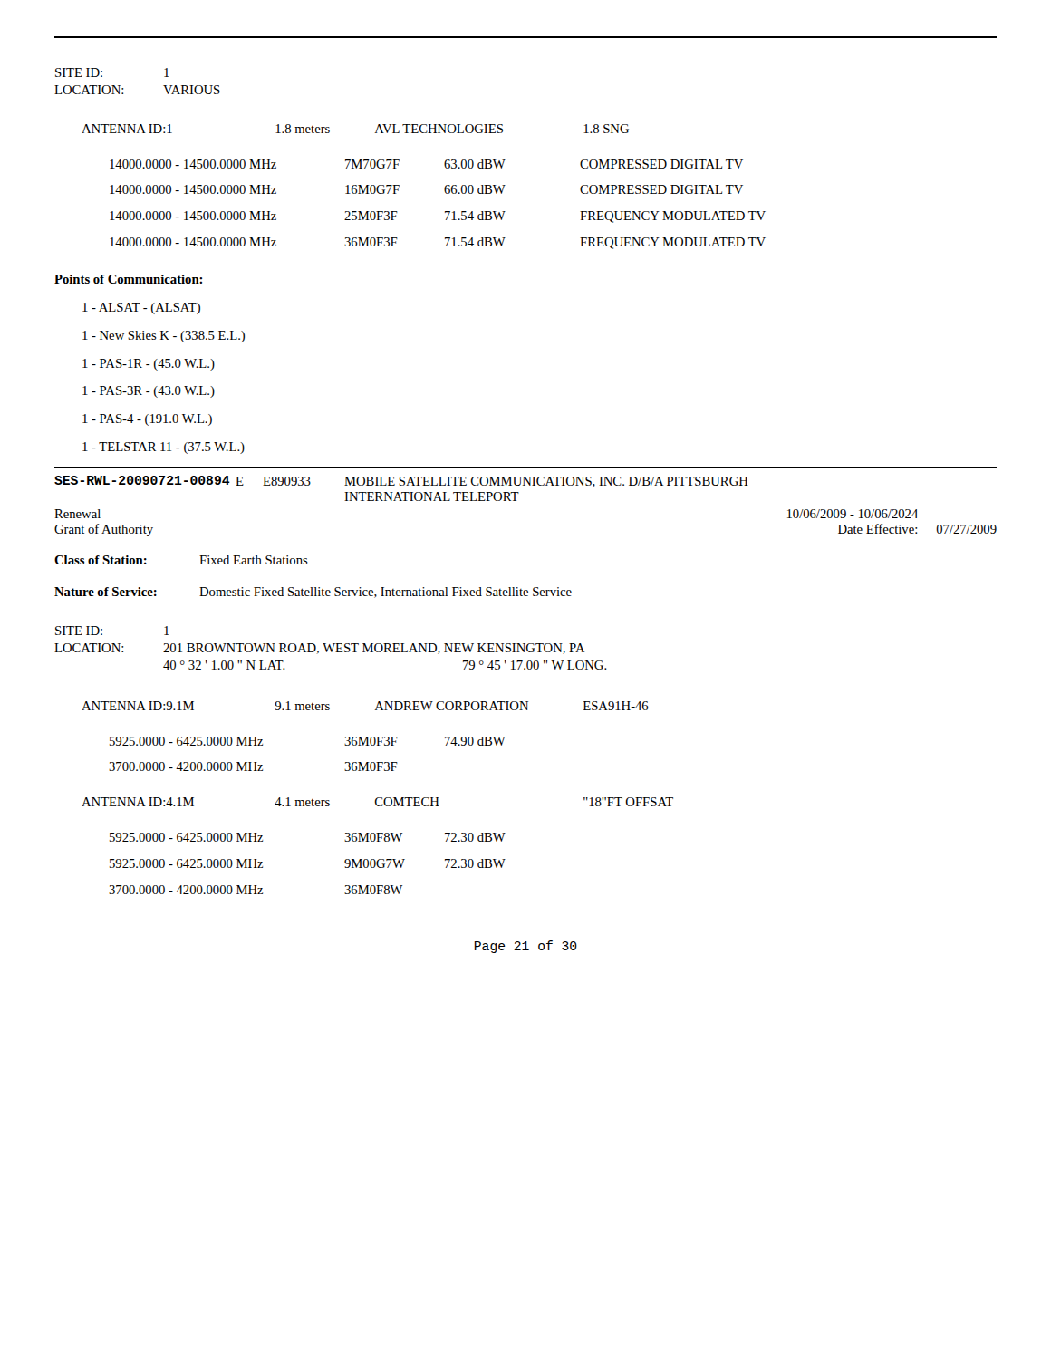| SITE ID: | 1 |
| LOCATION: | VARIOUS |
| ANTENNA ID: | 1 | 1.8 meters | AVL TECHNOLOGIES | 1.8 SNG |
| 14000.0000 - 14500.0000 MHz | 7M70G7F | 63.00 dBW | COMPRESSED DIGITAL TV |
| 14000.0000 - 14500.0000 MHz | 16M0G7F | 66.00 dBW | COMPRESSED DIGITAL TV |
| 14000.0000 - 14500.0000 MHz | 25M0F3F | 71.54 dBW | FREQUENCY MODULATED TV |
| 14000.0000 - 14500.0000 MHz | 36M0F3F | 71.54 dBW | FREQUENCY MODULATED TV |
Points of Communication:
1 - ALSAT - (ALSAT)
1 - New Skies K - (338.5 E.L.)
1 - PAS-1R - (45.0 W.L.)
1 - PAS-3R - (43.0 W.L.)
1 - PAS-4 - (191.0 W.L.)
1 - TELSTAR 11 - (37.5 W.L.)
| SES-RWL-20090721-00894 | E | E890933 | MOBILE SATELLITE COMMUNICATIONS, INC. D/B/A PITTSBURGH INTERNATIONAL TELEPORT |
| Renewal | | 10/06/2009 - 10/06/2024 | |
| Grant of Authority | | Date Effective: | 07/27/2009 |
| Class of Station: | Fixed Earth Stations |
| Nature of Service: | Domestic Fixed Satellite Service, International Fixed Satellite Service |
| SITE ID: | 1 |
| LOCATION: | 201 BROWNTOWN ROAD, WEST MORELAND, NEW KENSINGTON, PA |
| | / 40 ° 32 ' 1.00 " N LAT. / 79 ° 45 ' 17.00 " W LONG. / |
| ANTENNA ID: | 9.1M | 9.1 meters | ANDREW CORPORATION | ESA91H-46 |
| 5925.0000 - 6425.0000 MHz | 36M0F3F | 74.90 dBW | |
| 3700.0000 - 4200.0000 MHz | 36M0F3F | | |
| ANTENNA ID: | 4.1M | 4.1 meters | COMTECH | "18"FT OFFSAT |
| 5925.0000 - 6425.0000 MHz | 36M0F8W | 72.30 dBW | |
| 5925.0000 - 6425.0000 MHz | 9M00G7W | 72.30 dBW | |
| 3700.0000 - 4200.0000 MHz | 36M0F8W | | |
Page 21 of 30